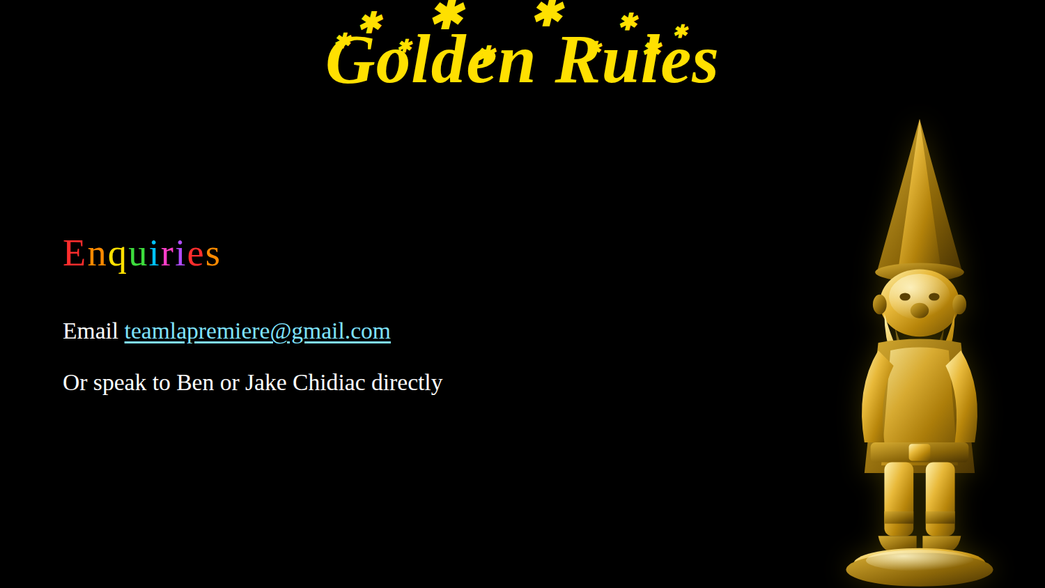Golden Rules ✱ ✱ ✱ ✱ ✱ ✱ ✱ ✱ ✱ ✱
Enquiries
Email teamlapremiere@gmail.com
Or speak to Ben or Jake Chidiac directly